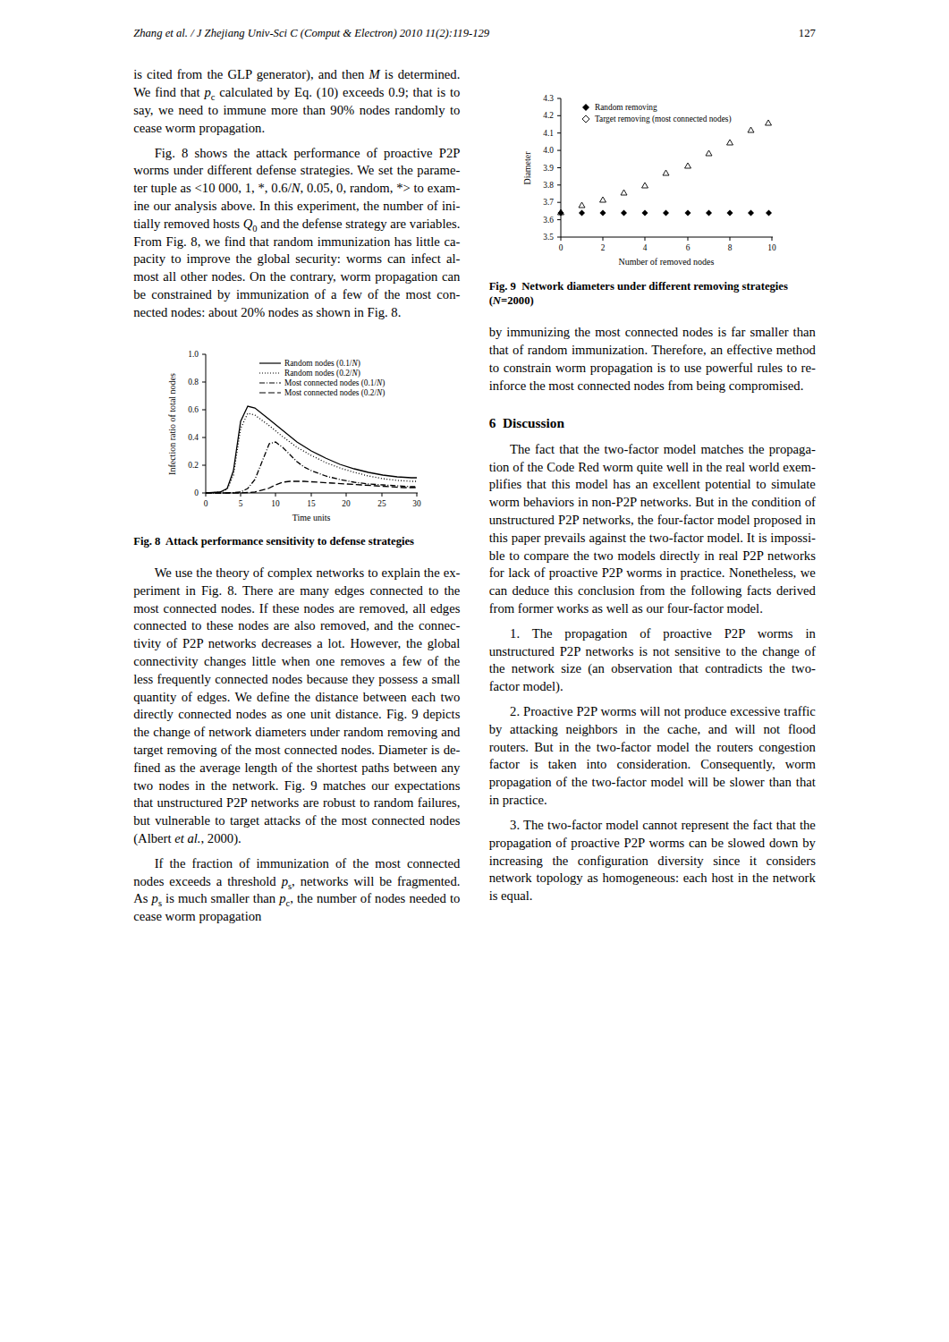Zhang et al. / J Zhejiang Univ-Sci C (Comput & Electron) 2010 11(2):119-129 127
is cited from the GLP generator), and then M is determined. We find that pc calculated by Eq. (10) exceeds 0.9; that is to say, we need to immune more than 90% nodes randomly to cease worm propagation.
Fig. 8 shows the attack performance of proactive P2P worms under different defense strategies. We set the parameter tuple as <10 000, 1, *, 0.6/N, 0.05, 0, random, *> to examine our analysis above. In this experiment, the number of initially removed hosts Q0 and the defense strategy are variables. From Fig. 8, we find that random immunization has little capacity to improve the global security: worms can infect almost all other nodes. On the contrary, worm propagation can be constrained by immunization of a few of the most connected nodes: about 20% nodes as shown in Fig. 8.
0 0.2 0.4 0.6 0.8 1.0 0 5 10 15 20 25 30 Time units Infection ratio of total nodes Random nodes (0.1/N) Random nodes (0.2/N) Most connected nodes (0.1/N) Most connected nodes (0.2/N)
Fig. 8 Attack performance sensitivity to defense strategies
We use the theory of complex networks to explain the experiment in Fig. 8. There are many edges connected to the most connected nodes. If these nodes are removed, all edges connected to these nodes are also removed, and the connectivity of P2P networks decreases a lot. However, the global connectivity changes little when one removes a few of the less frequently connected nodes because they possess a small quantity of edges. We define the distance between each two directly connected nodes as one unit distance. Fig. 9 depicts the change of network diameters under random removing and target removing of the most connected nodes. Diameter is defined as the average length of the shortest paths between any two nodes in the network. Fig. 9 matches our expectations that unstructured P2P networks are robust to random failures, but vulnerable to target attacks of the most connected nodes (Albert et al., 2000).
If the fraction of immunization of the most connected nodes exceeds a threshold ps, networks will be fragmented. As ps is much smaller than pc, the number of nodes needed to cease worm propagation
3.5 3.6 3.7 3.8 3.9 4.0 4.1 4.2 4.3 0 2 4 6 8 10 Number of removed nodes Diameter Random removing Target removing (most connected nodes)
Fig. 9 Network diameters under different removing strategies (N=2000)
by immunizing the most connected nodes is far smaller than that of random immunization. Therefore, an effective method to constrain worm propagation is to use powerful rules to reinforce the most connected nodes from being compromised.
6 Discussion
The fact that the two-factor model matches the propagation of the Code Red worm quite well in the real world exemplifies that this model has an excellent potential to simulate worm behaviors in non-P2P networks. But in the condition of unstructured P2P networks, the four-factor model proposed in this paper prevails against the two-factor model. It is impossible to compare the two models directly in real P2P networks for lack of proactive P2P worms in practice. Nonetheless, we can deduce this conclusion from the following facts derived from former works as well as our four-factor model.
1. The propagation of proactive P2P worms in unstructured P2P networks is not sensitive to the change of the network size (an observation that contradicts the two-factor model).
2. Proactive P2P worms will not produce excessive traffic by attacking neighbors in the cache, and will not flood routers. But in the two-factor model the routers congestion factor is taken into consideration. Consequently, worm propagation of the two-factor model will be slower than that in practice.
3. The two-factor model cannot represent the fact that the propagation of proactive P2P worms can be slowed down by increasing the configuration diversity since it considers network topology as homogeneous: each host in the network is equal.